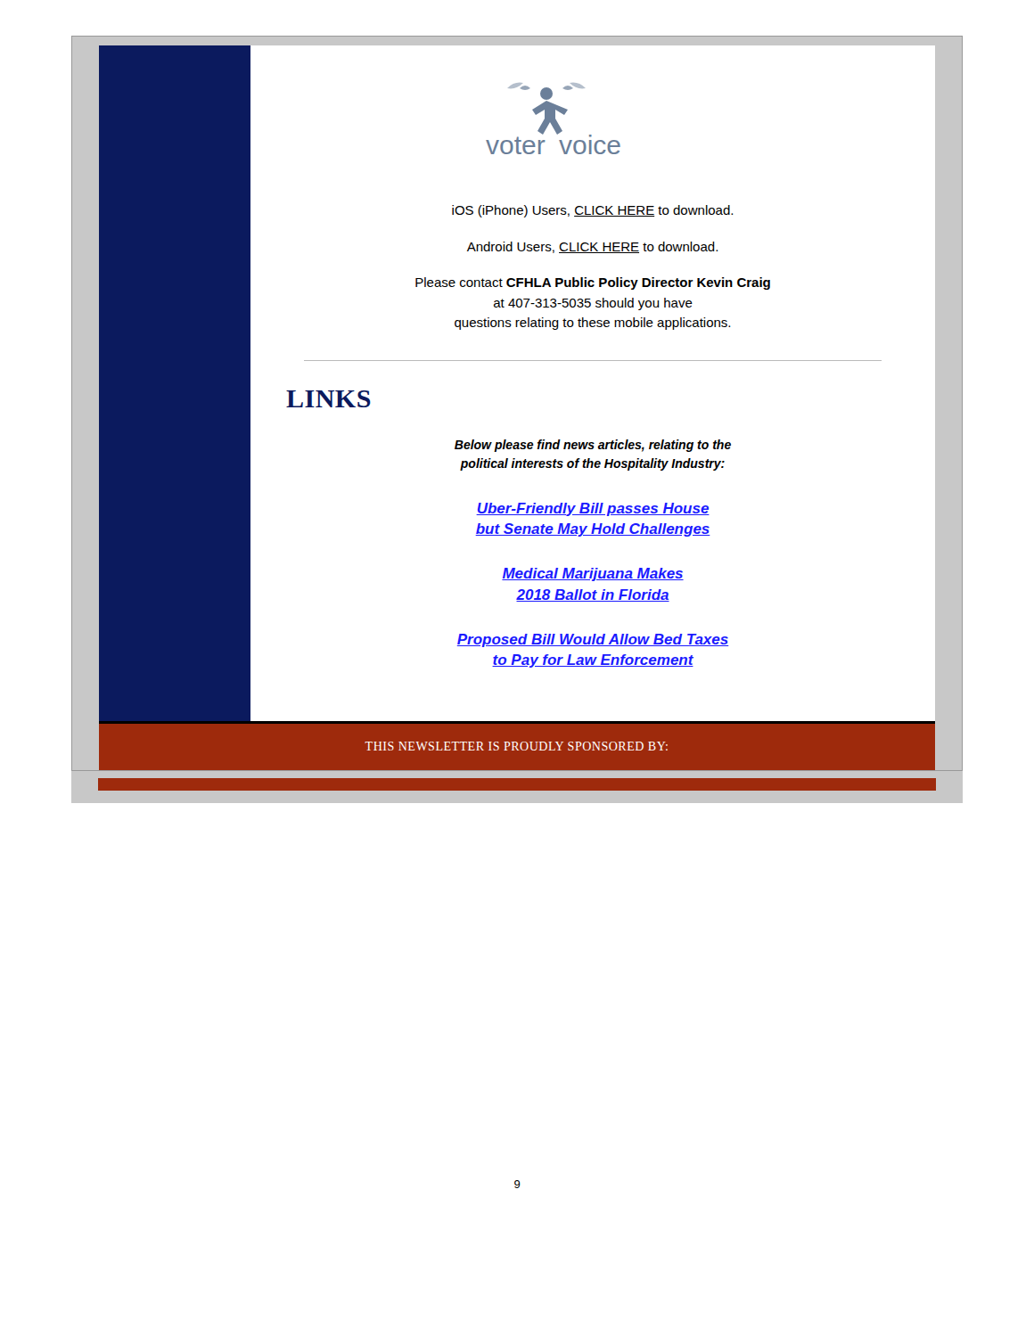voter voice
iOS (iPhone) Users, CLICK HERE to download.
Android Users, CLICK HERE to download.
Please contact CFHLA Public Policy Director Kevin Craig
at 407-313-5035 should you have
questions relating to these mobile applications.
LINKS
Below please find news articles, relating to the
political interests of the Hospitality Industry:
Uber-Friendly Bill passes House
but Senate May Hold Challenges
Medical Marijuana Makes
2018 Ballot in Florida
Proposed Bill Would Allow Bed Taxes
to Pay for Law Enforcement
THIS NEWSLETTER IS PROUDLY SPONSORED BY:
9